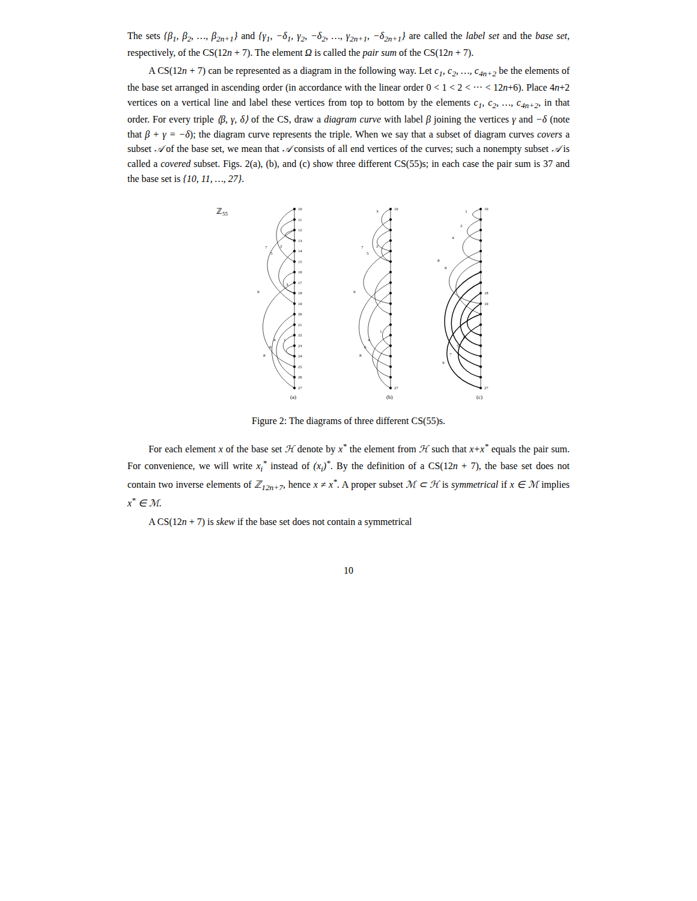The sets {β1, β2, …, β2n+1} and {γ1, −δ1, γ2, −δ2, …, γ2n+1, −δ2n+1} are called the label set and the base set, respectively, of the CS(12n + 7). The element Ω is called the pair sum of the CS(12n + 7).
A CS(12n + 7) can be represented as a diagram in the following way. Let c1, c2, …, c4n+2 be the elements of the base set arranged in ascending order (in accordance with the linear order 0 < 1 < 2 < ··· < 12n+6). Place 4n+2 vertices on a vertical line and label these vertices from top to bottom by the elements c1, c2, …, c4n+2, in that order. For every triple ⟨β, γ, δ⟩ of the CS, draw a diagram curve with label β joining the vertices γ and −δ (note that β + γ = −δ); the diagram curve represents the triple. When we say that a subset of diagram curves covers a subset 𝒜 of the base set, we mean that 𝒜 consists of all end vertices of the curves; such a nonempty subset 𝒜 is called a covered subset. Figs. 2(a), (b), and (c) show three different CS(55)s; in each case the pair sum is 37 and the base set is {10, 11, …, 27}.
7 5 2 3 9 4 1 6 8 10 11 12 13 14 15 16 17 18 19 20 21 22 23 24 25 26 27 ℤ55 (a) 3 7 5 2 9 1 4 6 8 10 27 (b) 1 2 4 8 6 3 5 7 9 10 18 19 27 (c)
Figure 2: The diagrams of three different CS(55)s.
For each element x of the base set ℋ denote by x* the element from ℋ such that x+x* equals the pair sum. For convenience, we will write xi* instead of (xi)*. By the definition of a CS(12n + 7), the base set does not contain two inverse elements of ℤ12n+7, hence x ≠ x*. A proper subset ℳ ⊂ ℋ is symmetrical if x ∈ ℳ implies x* ∈ ℳ.
A CS(12n + 7) is skew if the base set does not contain a symmetrical
10